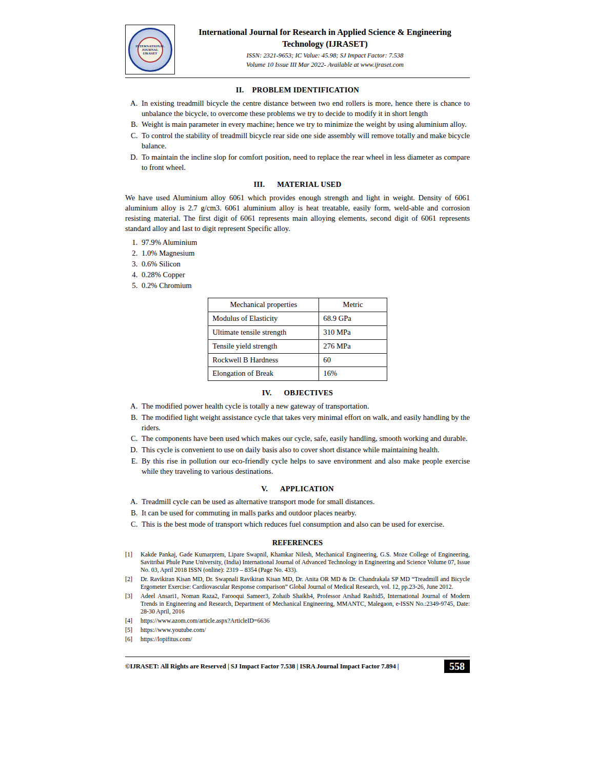INTERNATIONAL
JOURNAL
IJRASET
International Journal for Research in Applied Science & Engineering Technology (IJRASET)
ISSN: 2321-9653; IC Value: 45.98; SJ Impact Factor: 7.538
Volume 10 Issue III Mar 2022- Available at www.ijraset.com
II. PROBLEM IDENTIFICATION
In existing treadmill bicycle the centre distance between two end rollers is more, hence there is chance to unbalance the bicycle, to overcome these problems we try to decide to modify it in short length
Weight is main parameter in every machine; hence we try to minimize the weight by using aluminium alloy.
To control the stability of treadmill bicycle rear side one side assembly will remove totally and make bicycle balance.
To maintain the incline slop for comfort position, need to replace the rear wheel in less diameter as compare to front wheel.
III. MATERIAL USED
We have used Aluminium alloy 6061 which provides enough strength and light in weight. Density of 6061 aluminium alloy is 2.7 g/cm3. 6061 aluminium alloy is heat treatable, easily form, weld-able and corrosion resisting material. The first digit of 6061 represents main alloying elements, second digit of 6061 represents standard alloy and last to digit represent Specific alloy.
97.9% Aluminium
1.0% Magnesium
0.6% Silicon
0.28% Copper
0.2% Chromium
| Mechanical properties | Metric |
| Modulus of Elasticity | 68.9 GPa |
| Ultimate tensile strength | 310 MPa |
| Tensile yield strength | 276 MPa |
| Rockwell B Hardness | 60 |
| Elongation of Break | 16% |
IV. OBJECTIVES
The modified power health cycle is totally a new gateway of transportation.
The modified light weight assistance cycle that takes very minimal effort on walk, and easily handling by the riders.
The components have been used which makes our cycle, safe, easily handling, smooth working and durable.
This cycle is convenient to use on daily basis also to cover short distance while maintaining health.
By this rise in pollution our eco-friendly cycle helps to save environment and also make people exercise while they traveling to various destinations.
V. APPLICATION
Treadmill cycle can be used as alternative transport mode for small distances.
It can be used for commuting in malls parks and outdoor places nearby.
This is the best mode of transport which reduces fuel consumption and also can be used for exercise.
REFERENCES
Kakde Pankaj, Gade Kumarprem, Lipare Swapnil, Khamkar Nilesh, Mechanical Engineering, G.S. Moze College of Engineering, Savitribai Phule Pune University, (India) International Journal of Advanced Technology in Engineering and Science Volume 07, Issue No. 03, April 2018 ISSN (online): 2319 – 8354 (Page No. 433).
Dr. Ravikiran Kisan MD, Dr. Swapnali Ravikiran Kisan MD, Dr. Anita OR MD & Dr. Chandrakala SP MD “Treadmill and Bicycle Ergometer Exercise: Cardiovascular Response comparison” Global Journal of Medical Research, vol. 12, pp.23-26, June 2012.
Adeel Ansari1, Noman Raza2, Farooqui Sameer3, Zohaib Shaikh4, Professor Arshad Rashid5, International Journal of Modern Trends in Engineering and Research, Department of Mechanical Engineering, MMANTC, Malegaon, e-ISSN No.:2349-9745, Date: 28-30 April, 2016
https://www.azom.com/article.aspx?ArticleID=6636
https://www.youtube.com/
https://lopifitus.com/
©IJRASET: All Rights are Reserved | SJ Impact Factor 7.538 | ISRA Journal Impact Factor 7.894 |
558